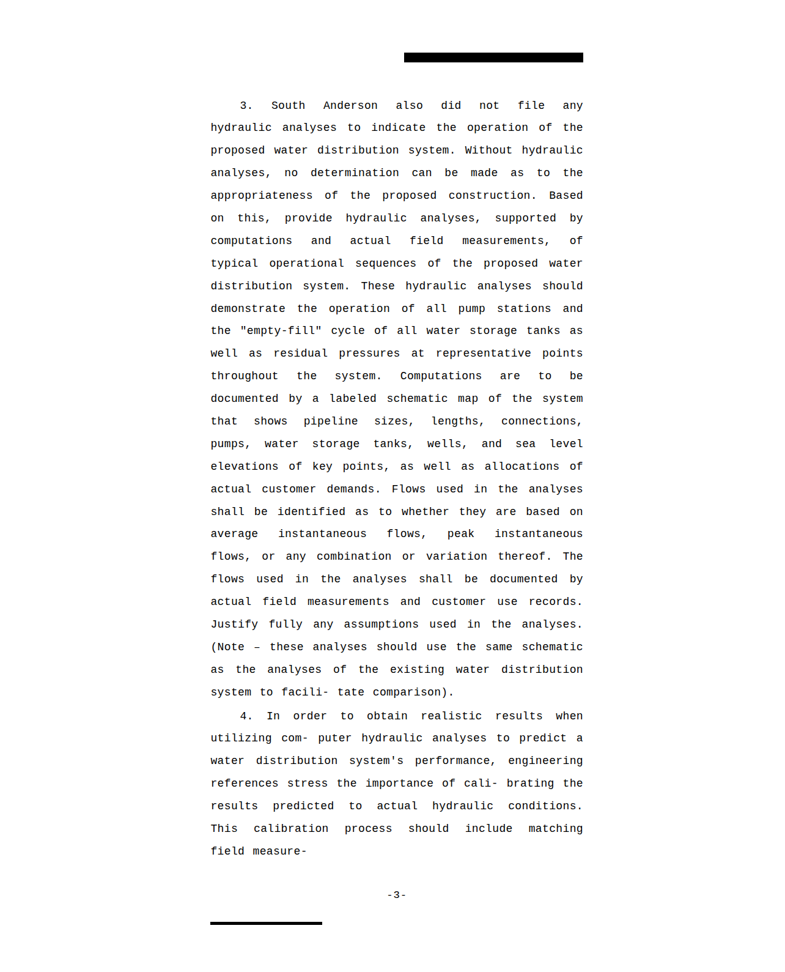3. South Anderson also did not file any hydraulic analyses to indicate the operation of the proposed water distribution system. Without hydraulic analyses, no determination can be made as to the appropriateness of the proposed construction. Based on this, provide hydraulic analyses, supported by computations and actual field measurements, of typical operational sequences of the proposed water distribution system. These hydraulic analyses should demonstrate the operation of all pump stations and the "empty-fill" cycle of all water storage tanks as well as residual pressures at representative points throughout the system. Computations are to be documented by a labeled schematic map of the system that shows pipeline sizes, lengths, connections, pumps, water storage tanks, wells, and sea level elevations of key points, as well as allocations of actual customer demands. Flows used in the analyses shall be identified as to whether they are based on average instantaneous flows, peak instantaneous flows, or any combination or variation thereof. The flows used in the analyses shall be documented by actual field measurements and customer use records. Justify fully any assumptions used in the analyses. (Note – these analyses should use the same schematic as the analyses of the existing water distribution system to facili- tate comparison).
4. In order to obtain realistic results when utilizing com- puter hydraulic analyses to predict a water distribution system's performance, engineering references stress the importance of cali- brating the results predicted to actual hydraulic conditions. This calibration process should include matching field measure-
-3-